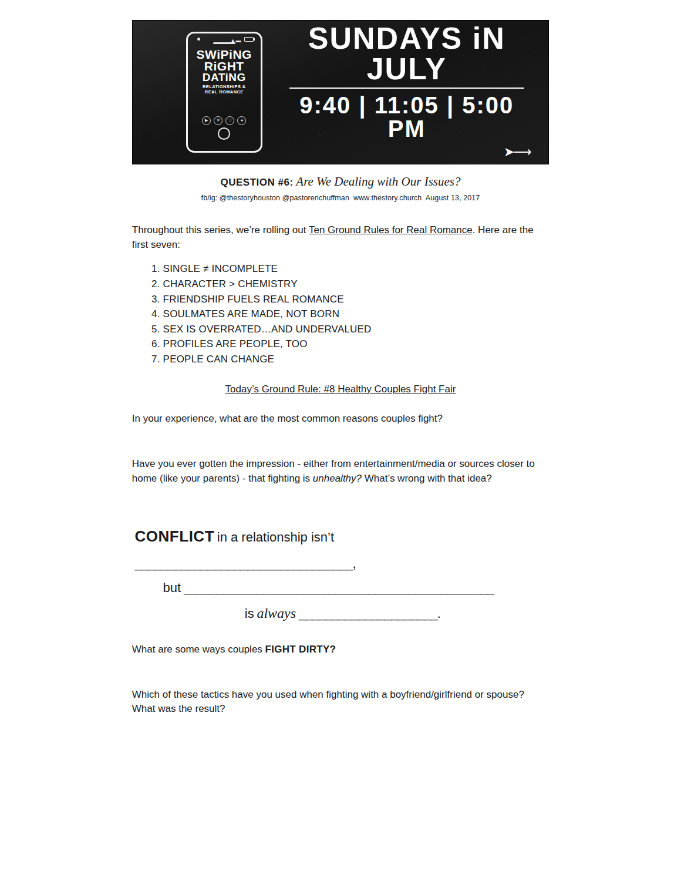▲ ▬
SWiPiNG RiGHT DATiNG RELATiONSHiPS &
REAL ROMANCE
▶ ✕ ♡ ★
SUNDAYS iN JULY
9:40 | 11:05 | 5:00 PM
➤⟶
QUESTION #6: Are We Dealing with Our Issues?
fb/ig: @thestoryhouston @pastorerichuffman www.thestory.church August 13, 2017
Throughout this series, we’re rolling out Ten Ground Rules for Real Romance. Here are the first seven:
SINGLE ≠ INCOMPLETE
CHARACTER > CHEMISTRY
FRIENDSHIP FUELS REAL ROMANCE
SOULMATES ARE MADE, NOT BORN
SEX IS OVERRATED…AND UNDERVALUED
PROFILES ARE PEOPLE, TOO
PEOPLE CAN CHANGE
Today’s Ground Rule: #8 Healthy Couples Fight Fair
In your experience, what are the most common reasons couples fight?
Have you ever gotten the impression - either from entertainment/media or sources closer to home (like your parents) - that fighting is unhealthy? What’s wrong with that idea?
CONFLICT in a relationship isn’t _________________________________,
but _______________________________________________
is always _____________________.
What are some ways couples FIGHT DIRTY?
Which of these tactics have you used when fighting with a boyfriend/girlfriend or spouse? What was the result?